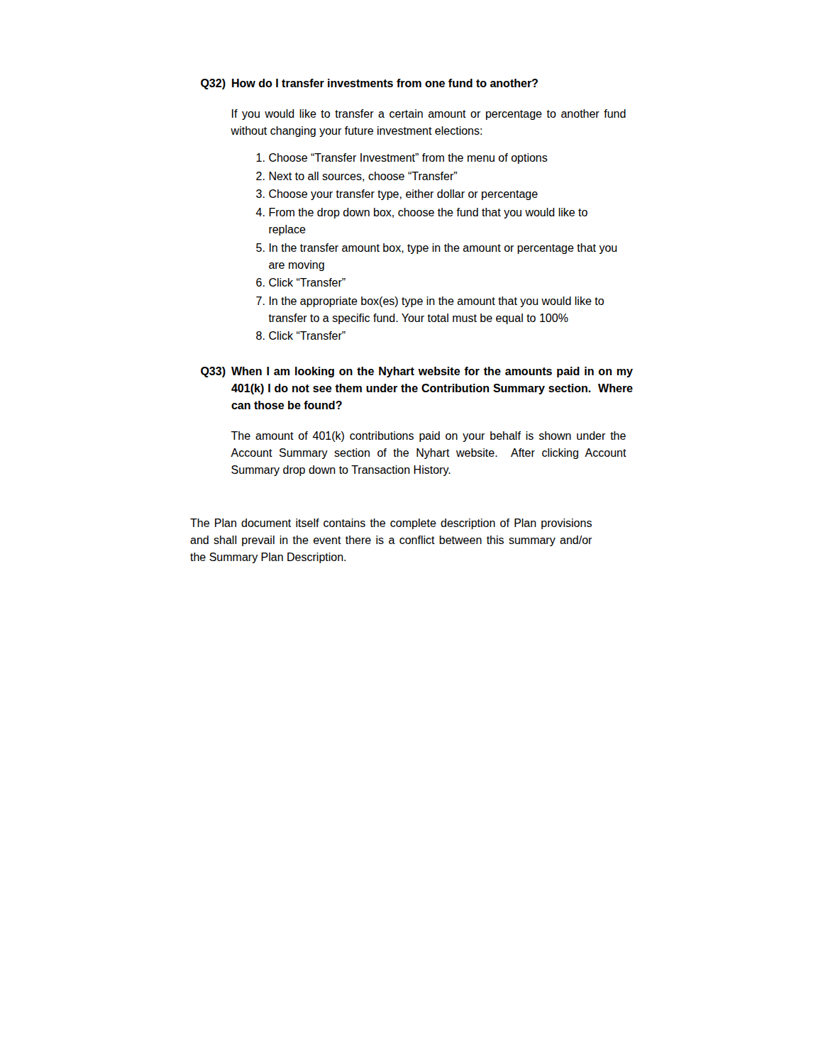Q32) How do I transfer investments from one fund to another?
If you would like to transfer a certain amount or percentage to another fund without changing your future investment elections:
Choose “Transfer Investment” from the menu of options
Next to all sources, choose “Transfer”
Choose your transfer type, either dollar or percentage
From the drop down box, choose the fund that you would like to replace
In the transfer amount box, type in the amount or percentage that you are moving
Click “Transfer”
In the appropriate box(es) type in the amount that you would like to transfer to a specific fund. Your total must be equal to 100%
Click “Transfer”
Q33) When I am looking on the Nyhart website for the amounts paid in on my 401(k) I do not see them under the Contribution Summary section. Where can those be found?
The amount of 401(k) contributions paid on your behalf is shown under the Account Summary section of the Nyhart website. After clicking Account Summary drop down to Transaction History.
The Plan document itself contains the complete description of Plan provisions and shall prevail in the event there is a conflict between this summary and/or the Summary Plan Description.